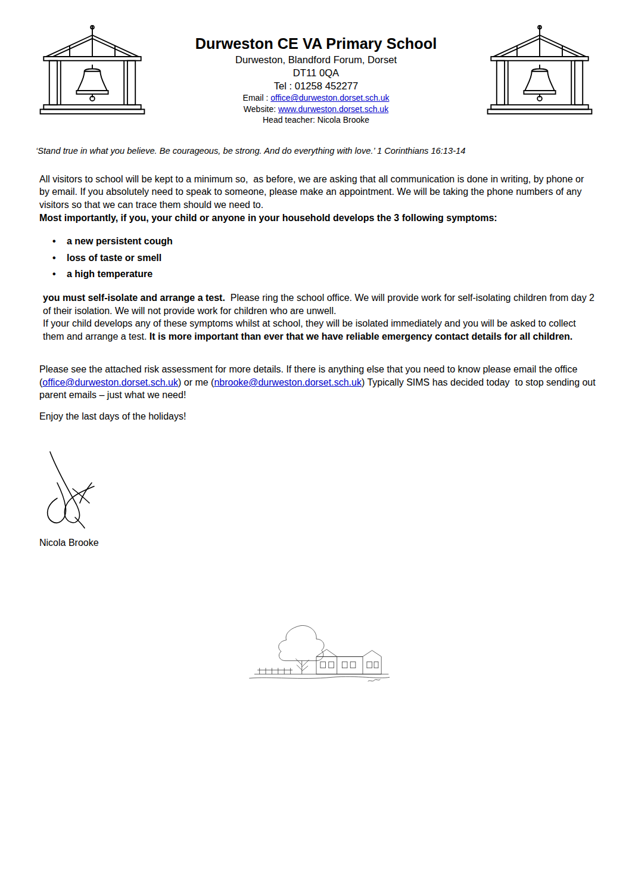Durweston CE VA Primary School
Durweston, Blandford Forum, Dorset
DT11 0QA
Tel : 01258 452277
Email : office@durweston.dorset.sch.uk
Website: www.durweston.dorset.sch.uk
Head teacher: Nicola Brooke
‘Stand true in what you believe. Be courageous, be strong. And do everything with love.’ 1 Corinthians 16:13-14
All visitors to school will be kept to a minimum so, as before, we are asking that all communication is done in writing, by phone or by email. If you absolutely need to speak to someone, please make an appointment. We will be taking the phone numbers of any visitors so that we can trace them should we need to.
Most importantly, if you, your child or anyone in your household develops the 3 following symptoms:
a new persistent cough
loss of taste or smell
a high temperature
you must self-isolate and arrange a test. Please ring the school office. We will provide work for self-isolating children from day 2 of their isolation. We will not provide work for children who are unwell.
If your child develops any of these symptoms whilst at school, they will be isolated immediately and you will be asked to collect them and arrange a test. It is more important than ever that we have reliable emergency contact details for all children.
Please see the attached risk assessment for more details. If there is anything else that you need to know please email the office (office@durweston.dorset.sch.uk) or me (nbrooke@durweston.dorset.sch.uk) Typically SIMS has decided today to stop sending out parent emails – just what we need!
Enjoy the last days of the holidays!
Nicola Brooke